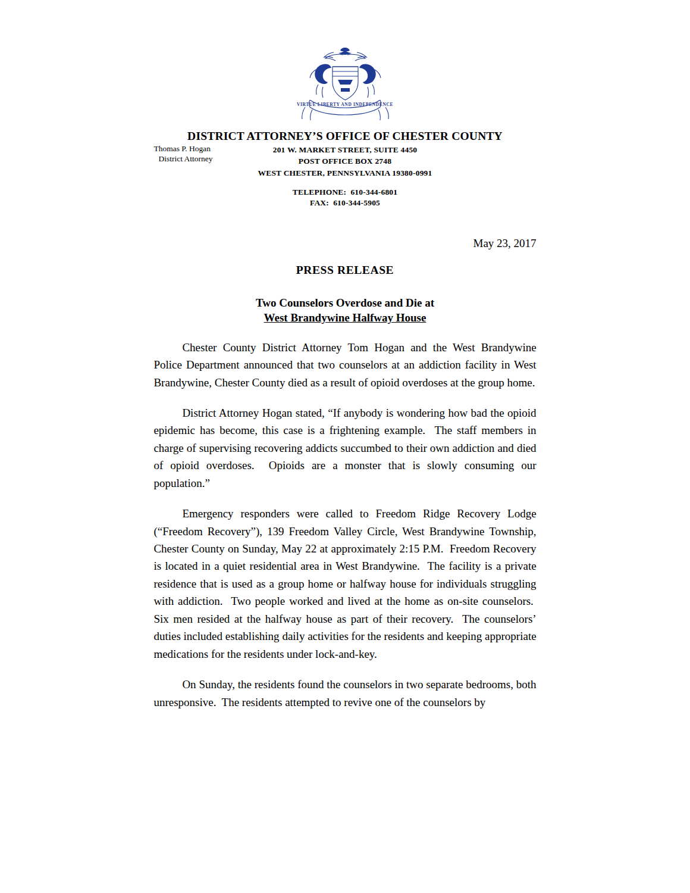VIRTUE LIBERTY AND INDEPENDENCE
Thomas P. Hogan District Attorney
DISTRICT ATTORNEY’S OFFICE OF CHESTER COUNTY
201 W. MARKET STREET, SUITE 4450
POST OFFICE BOX 2748
WEST CHESTER, PENNSYLVANIA 19380-0991
TELEPHONE: 610-344-6801
FAX: 610-344-5905
May 23, 2017
PRESS RELEASE
Two Counselors Overdose and Die at
West Brandywine Halfway House
Chester County District Attorney Tom Hogan and the West Brandywine Police Department announced that two counselors at an addiction facility in West Brandywine, Chester County died as a result of opioid overdoses at the group home.
District Attorney Hogan stated, “If anybody is wondering how bad the opioid epidemic has become, this case is a frightening example. The staff members in charge of supervising recovering addicts succumbed to their own addiction and died of opioid overdoses. Opioids are a monster that is slowly consuming our population.”
Emergency responders were called to Freedom Ridge Recovery Lodge (“Freedom Recovery”), 139 Freedom Valley Circle, West Brandywine Township, Chester County on Sunday, May 22 at approximately 2:15 P.M. Freedom Recovery is located in a quiet residential area in West Brandywine. The facility is a private residence that is used as a group home or halfway house for individuals struggling with addiction. Two people worked and lived at the home as on-site counselors. Six men resided at the halfway house as part of their recovery. The counselors’ duties included establishing daily activities for the residents and keeping appropriate medications for the residents under lock-and-key.
On Sunday, the residents found the counselors in two separate bedrooms, both unresponsive. The residents attempted to revive one of the counselors by